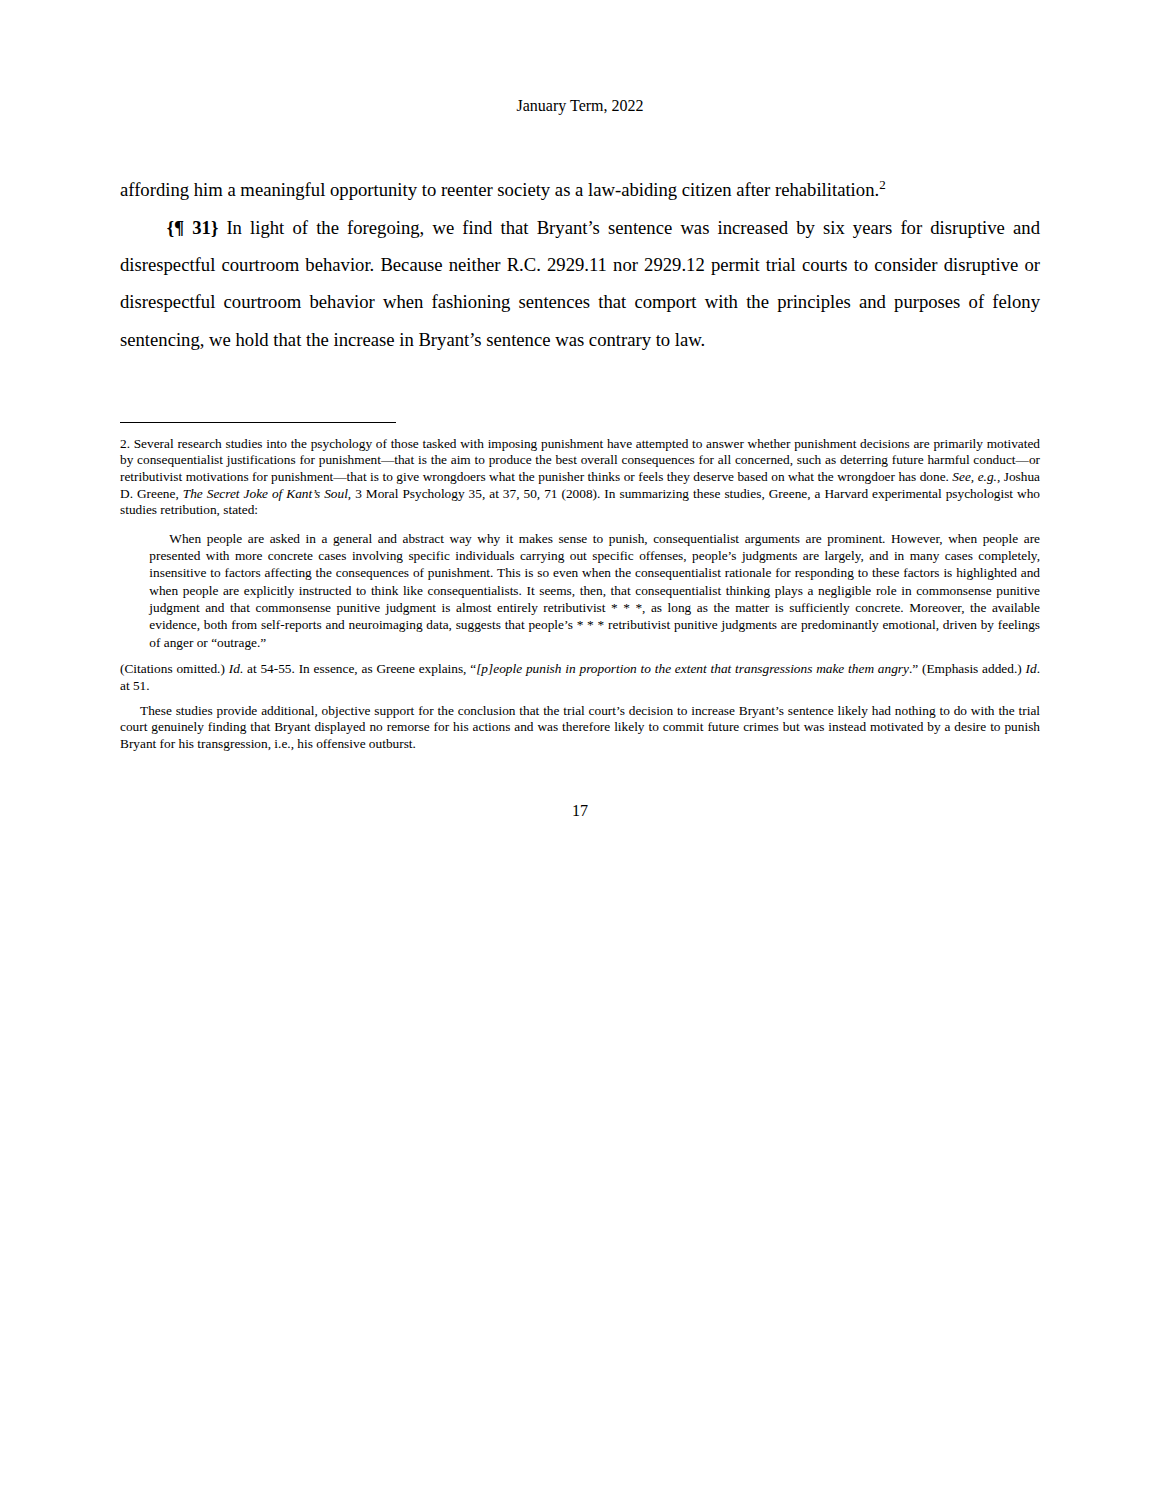January Term, 2022
affording him a meaningful opportunity to reenter society as a law-abiding citizen after rehabilitation.2
{¶ 31} In light of the foregoing, we find that Bryant’s sentence was increased by six years for disruptive and disrespectful courtroom behavior. Because neither R.C. 2929.11 nor 2929.12 permit trial courts to consider disruptive or disrespectful courtroom behavior when fashioning sentences that comport with the principles and purposes of felony sentencing, we hold that the increase in Bryant’s sentence was contrary to law.
2. Several research studies into the psychology of those tasked with imposing punishment have attempted to answer whether punishment decisions are primarily motivated by consequentialist justifications for punishment—that is the aim to produce the best overall consequences for all concerned, such as deterring future harmful conduct—or retributivist motivations for punishment—that is to give wrongdoers what the punisher thinks or feels they deserve based on what the wrongdoer has done. See, e.g., Joshua D. Greene, The Secret Joke of Kant’s Soul, 3 Moral Psychology 35, at 37, 50, 71 (2008). In summarizing these studies, Greene, a Harvard experimental psychologist who studies retribution, stated:
When people are asked in a general and abstract way why it makes sense to punish, consequentialist arguments are prominent. However, when people are presented with more concrete cases involving specific individuals carrying out specific offenses, people’s judgments are largely, and in many cases completely, insensitive to factors affecting the consequences of punishment. This is so even when the consequentialist rationale for responding to these factors is highlighted and when people are explicitly instructed to think like consequentialists. It seems, then, that consequentialist thinking plays a negligible role in commonsense punitive judgment and that commonsense punitive judgment is almost entirely retributivist * * *, as long as the matter is sufficiently concrete. Moreover, the available evidence, both from self-reports and neuroimaging data, suggests that people’s * * * retributivist punitive judgments are predominantly emotional, driven by feelings of anger or “outrage.”
(Citations omitted.) Id. at 54-55. In essence, as Greene explains, “[p]eople punish in proportion to the extent that transgressions make them angry.” (Emphasis added.) Id. at 51.
These studies provide additional, objective support for the conclusion that the trial court’s decision to increase Bryant’s sentence likely had nothing to do with the trial court genuinely finding that Bryant displayed no remorse for his actions and was therefore likely to commit future crimes but was instead motivated by a desire to punish Bryant for his transgression, i.e., his offensive outburst.
17